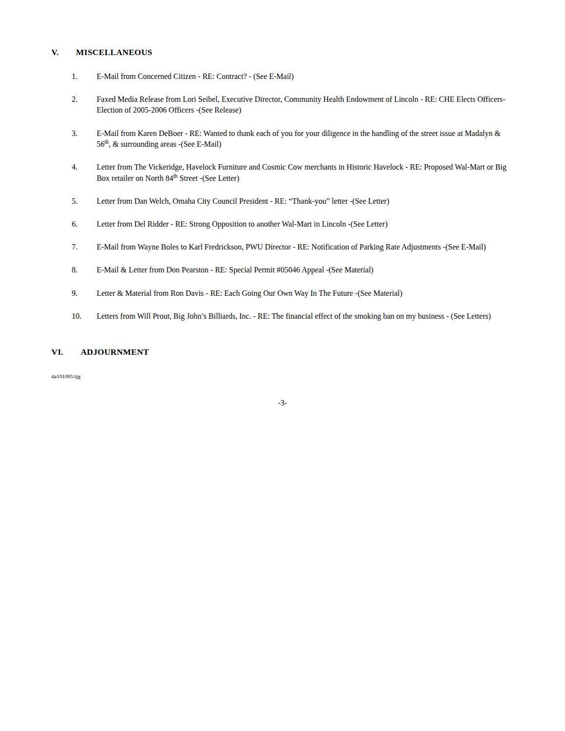V. MISCELLANEOUS
1. E-Mail from Concerned Citizen - RE: Contract? - (See E-Mail)
2. Faxed Media Release from Lori Seibel, Executive Director, Community Health Endowment of Lincoln - RE: CHE Elects Officers-Election of 2005-2006 Officers -(See Release)
3. E-Mail from Karen DeBoer - RE: Wanted to thank each of you for your diligence in the handling of the street issue at Madalyn & 56th, & surrounding areas -(See E-Mail)
4. Letter from The Vickeridge, Havelock Furniture and Cosmic Cow merchants in Historic Havelock - RE: Proposed Wal-Mart or Big Box retailer on North 84th Street -(See Letter)
5. Letter from Dan Welch, Omaha City Council President - RE: “Thank-you” letter -(See Letter)
6. Letter from Del Ridder - RE: Strong Opposition to another Wal-Mart in Lincoln -(See Letter)
7. E-Mail from Wayne Boles to Karl Fredrickson, PWU Director - RE: Notification of Parking Rate Adjustments -(See E-Mail)
8. E-Mail & Letter from Don Pearston - RE: Special Permit #05046 Appeal -(See Material)
9. Letter & Material from Ron Davis - RE: Each Going Our Own Way In The Future -(See Material)
10. Letters from Will Prout, Big John’s Billiards, Inc. - RE: The financial effect of the smoking ban on my business - (See Letters)
VI. ADJOURNMENT
da101005/tjg
-3-